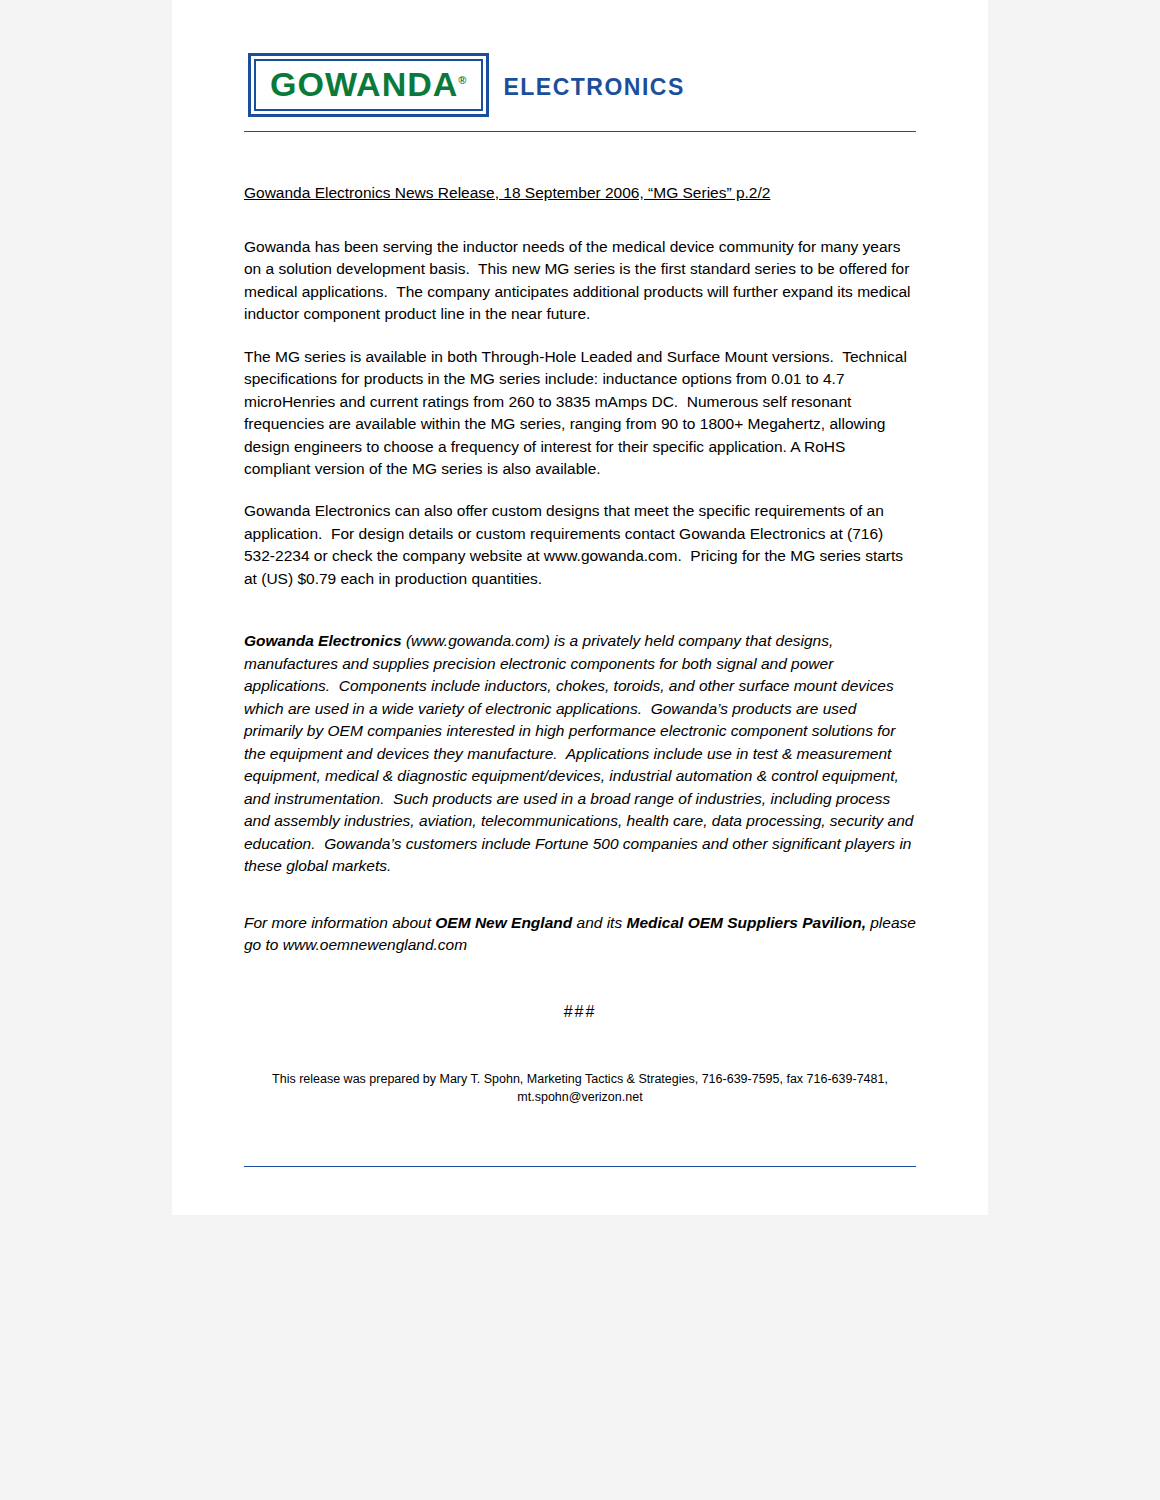GOWANDA®
ELECTRONICS
Gowanda Electronics News Release, 18 September 2006, “MG Series” p.2/2
Gowanda has been serving the inductor needs of the medical device community for many years on a solution development basis. This new MG series is the first standard series to be offered for medical applications. The company anticipates additional products will further expand its medical inductor component product line in the near future.
The MG series is available in both Through-Hole Leaded and Surface Mount versions. Technical specifications for products in the MG series include: inductance options from 0.01 to 4.7 microHenries and current ratings from 260 to 3835 mAmps DC. Numerous self resonant frequencies are available within the MG series, ranging from 90 to 1800+ Megahertz, allowing design engineers to choose a frequency of interest for their specific application. A RoHS compliant version of the MG series is also available.
Gowanda Electronics can also offer custom designs that meet the specific requirements of an application. For design details or custom requirements contact Gowanda Electronics at (716) 532-2234 or check the company website at www.gowanda.com. Pricing for the MG series starts at (US) $0.79 each in production quantities.
Gowanda Electronics (www.gowanda.com) is a privately held company that designs, manufactures and supplies precision electronic components for both signal and power applications. Components include inductors, chokes, toroids, and other surface mount devices which are used in a wide variety of electronic applications. Gowanda’s products are used primarily by OEM companies interested in high performance electronic component solutions for the equipment and devices they manufacture. Applications include use in test & measurement equipment, medical & diagnostic equipment/devices, industrial automation & control equipment, and instrumentation. Such products are used in a broad range of industries, including process and assembly industries, aviation, telecommunications, health care, data processing, security and education. Gowanda’s customers include Fortune 500 companies and other significant players in these global markets.
For more information about OEM New England and its Medical OEM Suppliers Pavilion, please go to www.oemnewengland.com
###
This release was prepared by Mary T. Spohn, Marketing Tactics & Strategies, 716-639-7595, fax 716-639-7481, mt.spohn@verizon.net